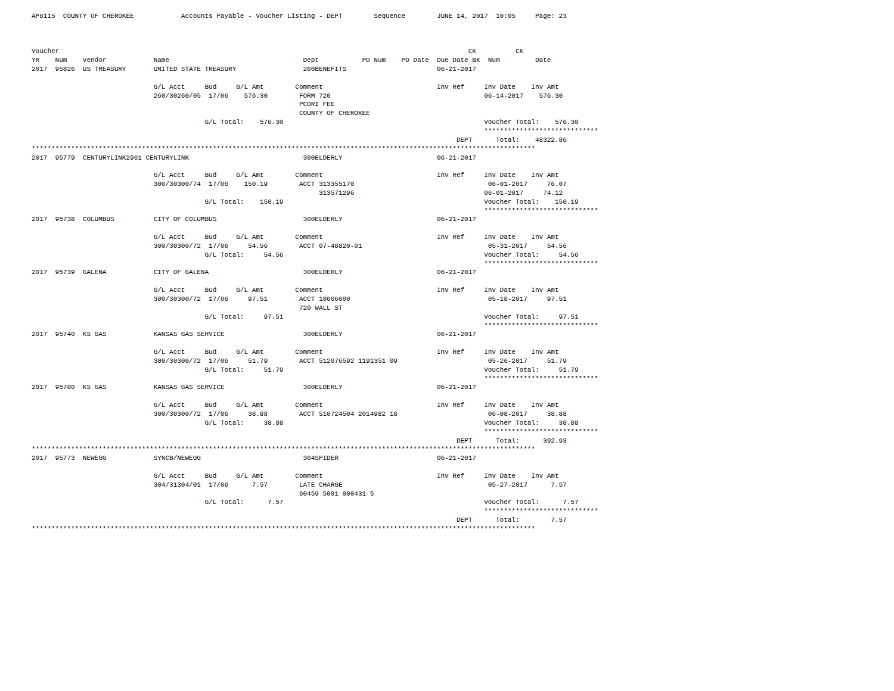AP6115  COUNTY OF CHEROKEE            Accounts Payable - Voucher Listing - DEPT        Sequence        JUNE 14, 2017  10:05     Page: 23



     Voucher                                                                                                        CK          CK
     YR    Num    Vendor            Name                                  Dept           PO Num    PO Date  Due Date BK  Num         Date
     2017  95826  US TREASURY       UNITED STATE TREASURY                 260BENEFITS                       06-21-2017

                                    G/L Acct     Bud     G/L Amt        Comment                             Inv Ref     Inv Date    Inv Amt
                                    260/30260/05  17/06    576.30        FORM 720                                       06-14-2017    576.30
                                                                         PCORI FEE
                                                                         COUNTY OF CHEROKEE
                                                 G/L Total:    576.30                                                   Voucher Total:    576.30
                                                                                                                        *****************************
                                                                                                                 DEPT      Total:    48322.86
     ********************************************************************************************************************************
     2017  95779  CENTURYLINK2961 CENTURYLINK                             300ELDERLY                        06-21-2017

                                    G/L Acct     Bud     G/L Amt        Comment                             Inv Ref     Inv Date    Inv Amt
                                    300/30300/74  17/06    150.19        ACCT 313355170                                  06-01-2017     76.07
                                                                              313571296                                 06-01-2017     74.12
                                                 G/L Total:    150.19                                                   Voucher Total:    150.19
                                                                                                                        *****************************
     2017  95738  COLUMBUS          CITY OF COLUMBUS                      300ELDERLY                        06-21-2017

                                    G/L Acct     Bud     G/L Amt        Comment                             Inv Ref     Inv Date    Inv Amt
                                    300/30300/72  17/06     54.56        ACCT 07-48820-01                                05-31-2017     54.56
                                                 G/L Total:     54.56                                                   Voucher Total:     54.56
                                                                                                                        *****************************
     2017  95739  GALENA            CITY OF GALENA                        300ELDERLY                        06-21-2017

                                    G/L Acct     Bud     G/L Amt        Comment                             Inv Ref     Inv Date    Inv Amt
                                    300/30300/72  17/06     97.51        ACCT 10006000                                   05-18-2017     97.51
                                                                         720 WALL ST
                                                 G/L Total:     97.51                                                   Voucher Total:     97.51
                                                                                                                        *****************************
     2017  95740  KS GAS            KANSAS GAS SERVICE                    300ELDERLY                        06-21-2017

                                    G/L Acct     Bud     G/L Amt        Comment                             Inv Ref     Inv Date    Inv Amt
                                    300/30300/72  17/06     51.79        ACCT 512076592 1191351 09                       05-26-2017     51.79
                                                 G/L Total:     51.79                                                   Voucher Total:     51.79
                                                                                                                        *****************************
     2017  95780  KS GAS            KANSAS GAS SERVICE                    300ELDERLY                        06-21-2017

                                    G/L Acct     Bud     G/L Amt        Comment                             Inv Ref     Inv Date    Inv Amt
                                    300/30300/72  17/06     38.88        ACCT 510724504 2014982 18                       06-08-2017     38.88
                                                 G/L Total:     38.88                                                   Voucher Total:     38.88
                                                                                                                        *****************************
                                                                                                                 DEPT      Total:      392.93
     ********************************************************************************************************************************
     2017  95773  NEWEGG            SYNCB/NEWEGG                          304SPIDER                         06-21-2017

                                    G/L Acct     Bud     G/L Amt        Comment                             Inv Ref     Inv Date    Inv Amt
                                    304/31304/01  17/06      7.57        LATE CHARGE                                     05-27-2017      7.57
                                                                         60459 5001 000431 5
                                                 G/L Total:      7.57                                                   Voucher Total:      7.57
                                                                                                                        *****************************
                                                                                                                 DEPT      Total:        7.57
     ********************************************************************************************************************************